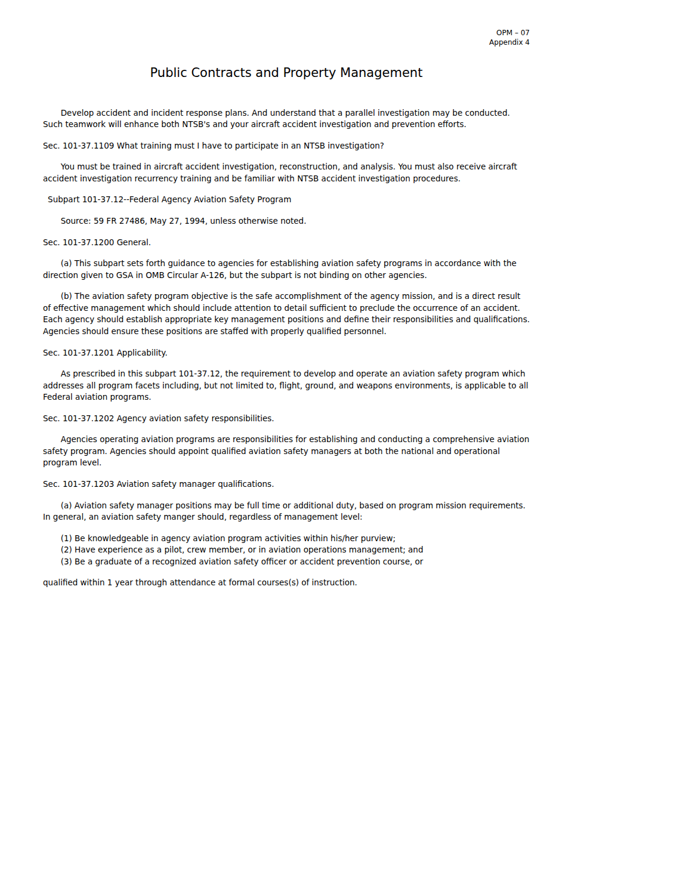OPM – 07
Appendix 4
Public Contracts and Property Management
Develop accident and incident response plans. And understand that a parallel investigation may be conducted. Such teamwork will enhance both NTSB's and your aircraft accident investigation and prevention efforts.
Sec. 101-37.1109 What training must I have to participate in an NTSB investigation?
You must be trained in aircraft accident investigation, reconstruction, and analysis. You must also receive aircraft accident investigation recurrency training and be familiar with NTSB accident investigation procedures.
Subpart 101-37.12--Federal Agency Aviation Safety Program
Source: 59 FR 27486, May 27, 1994, unless otherwise noted.
Sec. 101-37.1200 General.
(a) This subpart sets forth guidance to agencies for establishing aviation safety programs in accordance with the direction given to GSA in OMB Circular A-126, but the subpart is not binding on other agencies.
(b) The aviation safety program objective is the safe accomplishment of the agency mission, and is a direct result of effective management which should include attention to detail sufficient to preclude the occurrence of an accident. Each agency should establish appropriate key management positions and define their responsibilities and qualifications. Agencies should ensure these positions are staffed with properly qualified personnel.
Sec. 101-37.1201 Applicability.
As prescribed in this subpart 101-37.12, the requirement to develop and operate an aviation safety program which addresses all program facets including, but not limited to, flight, ground, and weapons environments, is applicable to all Federal aviation programs.
Sec. 101-37.1202 Agency aviation safety responsibilities.
Agencies operating aviation programs are responsibilities for establishing and conducting a comprehensive aviation safety program. Agencies should appoint qualified aviation safety managers at both the national and operational program level.
Sec. 101-37.1203 Aviation safety manager qualifications.
(a) Aviation safety manager positions may be full time or additional duty, based on program mission requirements. In general, an aviation safety manger should, regardless of management level:
(1) Be knowledgeable in agency aviation program activities within his/her purview;
(2) Have experience as a pilot, crew member, or in aviation operations management; and
(3) Be a graduate of a recognized aviation safety officer or accident prevention course, or
qualified within 1 year through attendance at formal courses(s) of instruction.